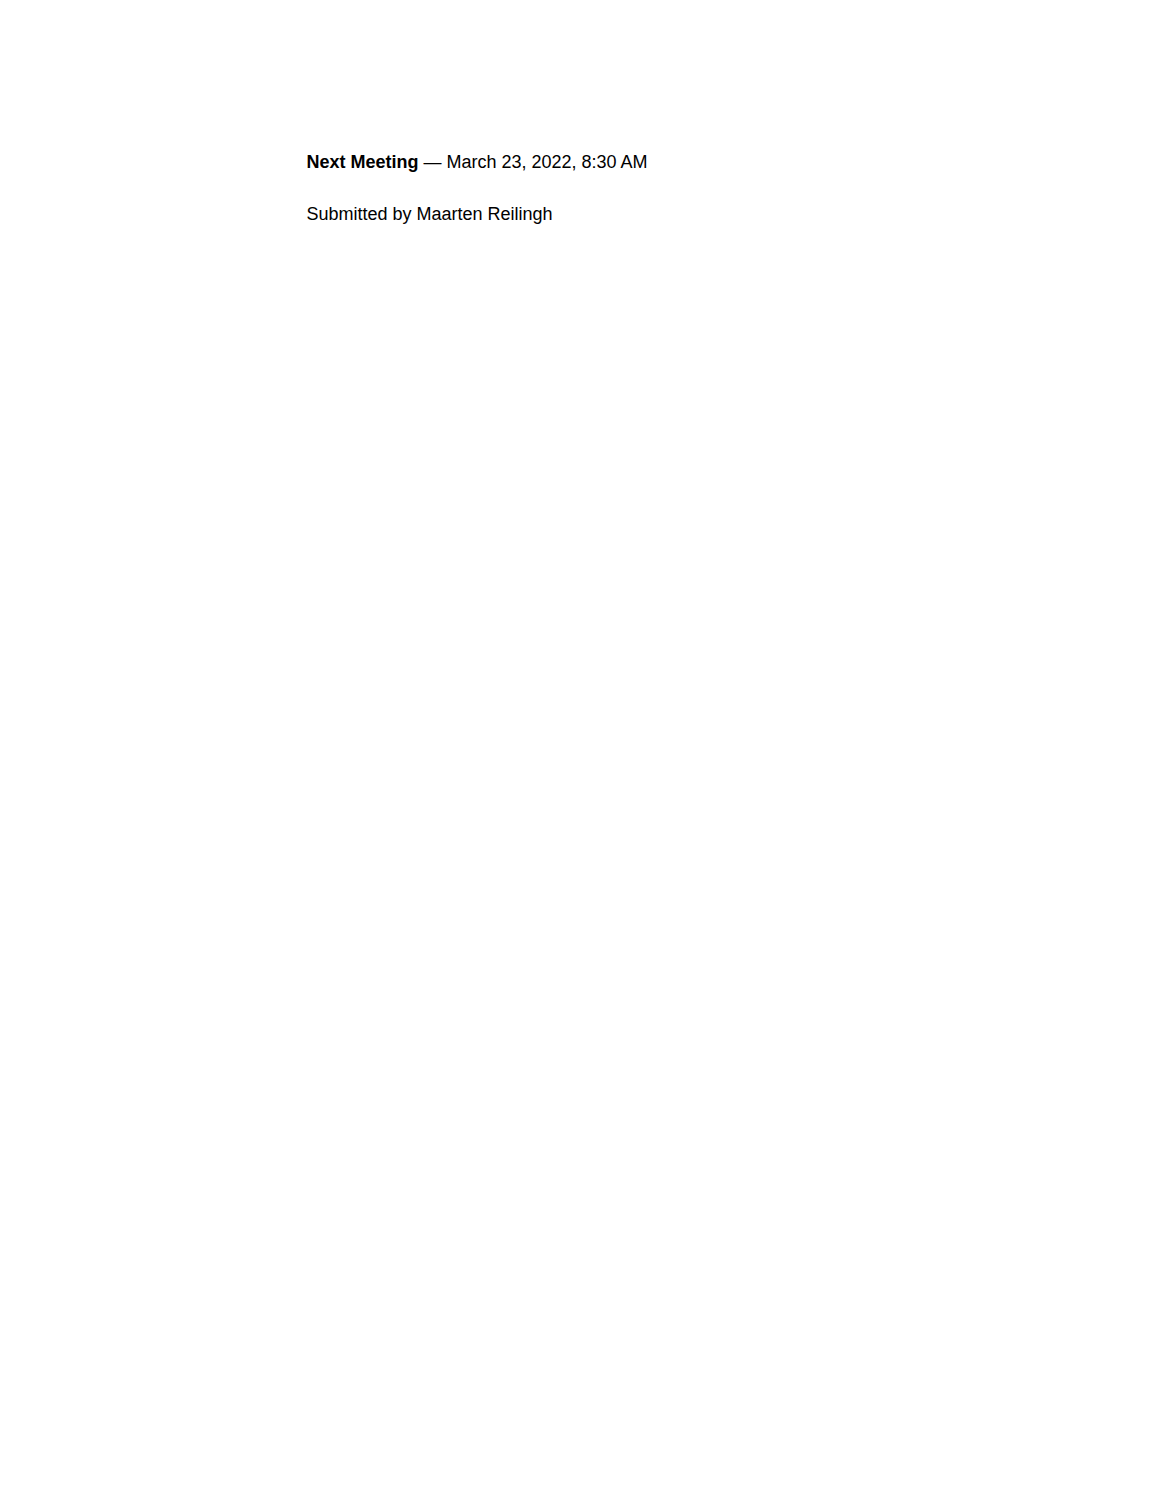Next Meeting — March 23, 2022, 8:30 AM
Submitted by Maarten Reilingh